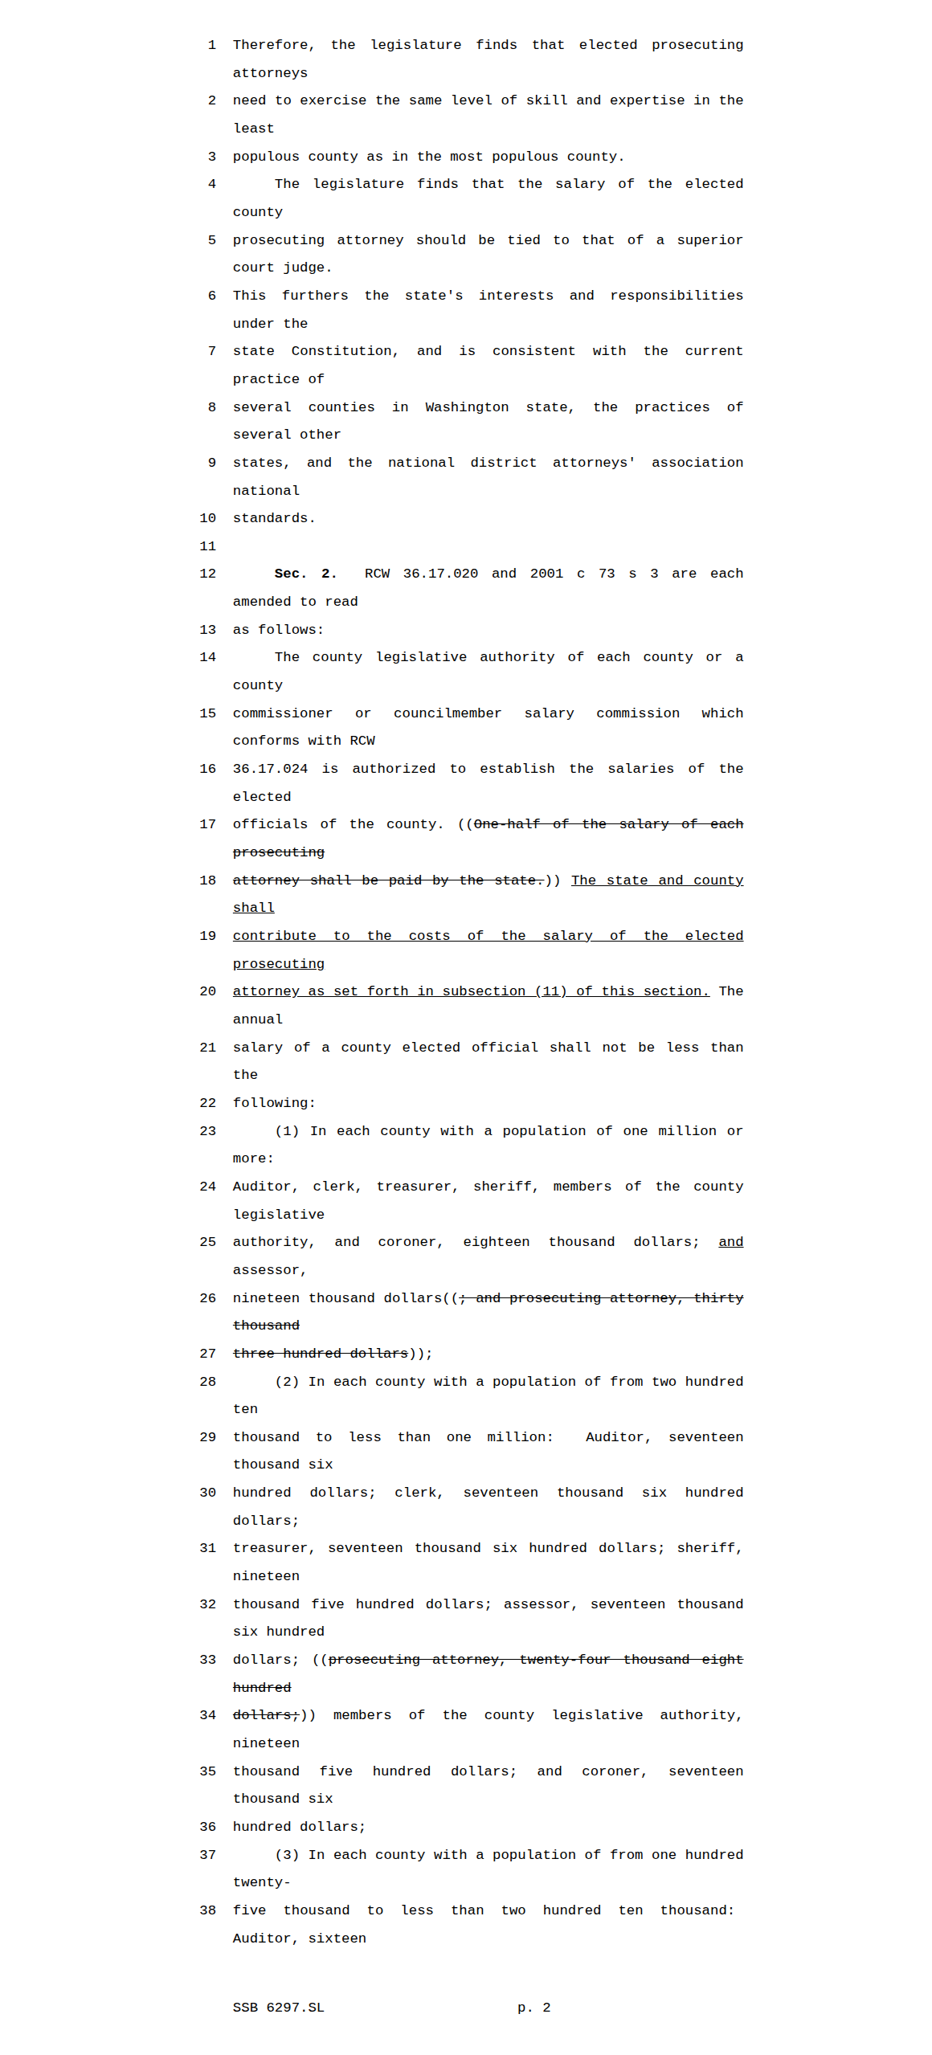Therefore, the legislature finds that elected prosecuting attorneys
need to exercise the same level of skill and expertise in the least
populous county as in the most populous county.
The legislature finds that the salary of the elected county
prosecuting attorney should be tied to that of a superior court judge.
This furthers the state's interests and responsibilities under the
state Constitution, and is consistent with the current practice of
several counties in Washington state, the practices of several other
states, and the national district attorneys' association national
standards.
Sec. 2. RCW 36.17.020 and 2001 c 73 s 3 are each amended to read
as follows:
The county legislative authority of each county or a county
commissioner or councilmember salary commission which conforms with RCW
36.17.024 is authorized to establish the salaries of the elected
officials of the county. ((One-half of the salary of each prosecuting
attorney shall be paid by the state.)) The state and county shall
contribute to the costs of the salary of the elected prosecuting
attorney as set forth in subsection (11) of this section. The annual
salary of a county elected official shall not be less than the
following:
(1) In each county with a population of one million or more:
Auditor, clerk, treasurer, sheriff, members of the county legislative
authority, and coroner, eighteen thousand dollars; and assessor,
nineteen thousand dollars((; and prosecuting attorney, thirty thousand
three hundred dollars));
(2) In each county with a population of from two hundred ten
thousand to less than one million: Auditor, seventeen thousand six
hundred dollars; clerk, seventeen thousand six hundred dollars;
treasurer, seventeen thousand six hundred dollars; sheriff, nineteen
thousand five hundred dollars; assessor, seventeen thousand six hundred
dollars; ((prosecuting attorney, twenty-four thousand eight hundred
dollars;)) members of the county legislative authority, nineteen
thousand five hundred dollars; and coroner, seventeen thousand six
hundred dollars;
(3) In each county with a population of from one hundred twenty-
five thousand to less than two hundred ten thousand: Auditor, sixteen
SSB 6297.SL p. 2